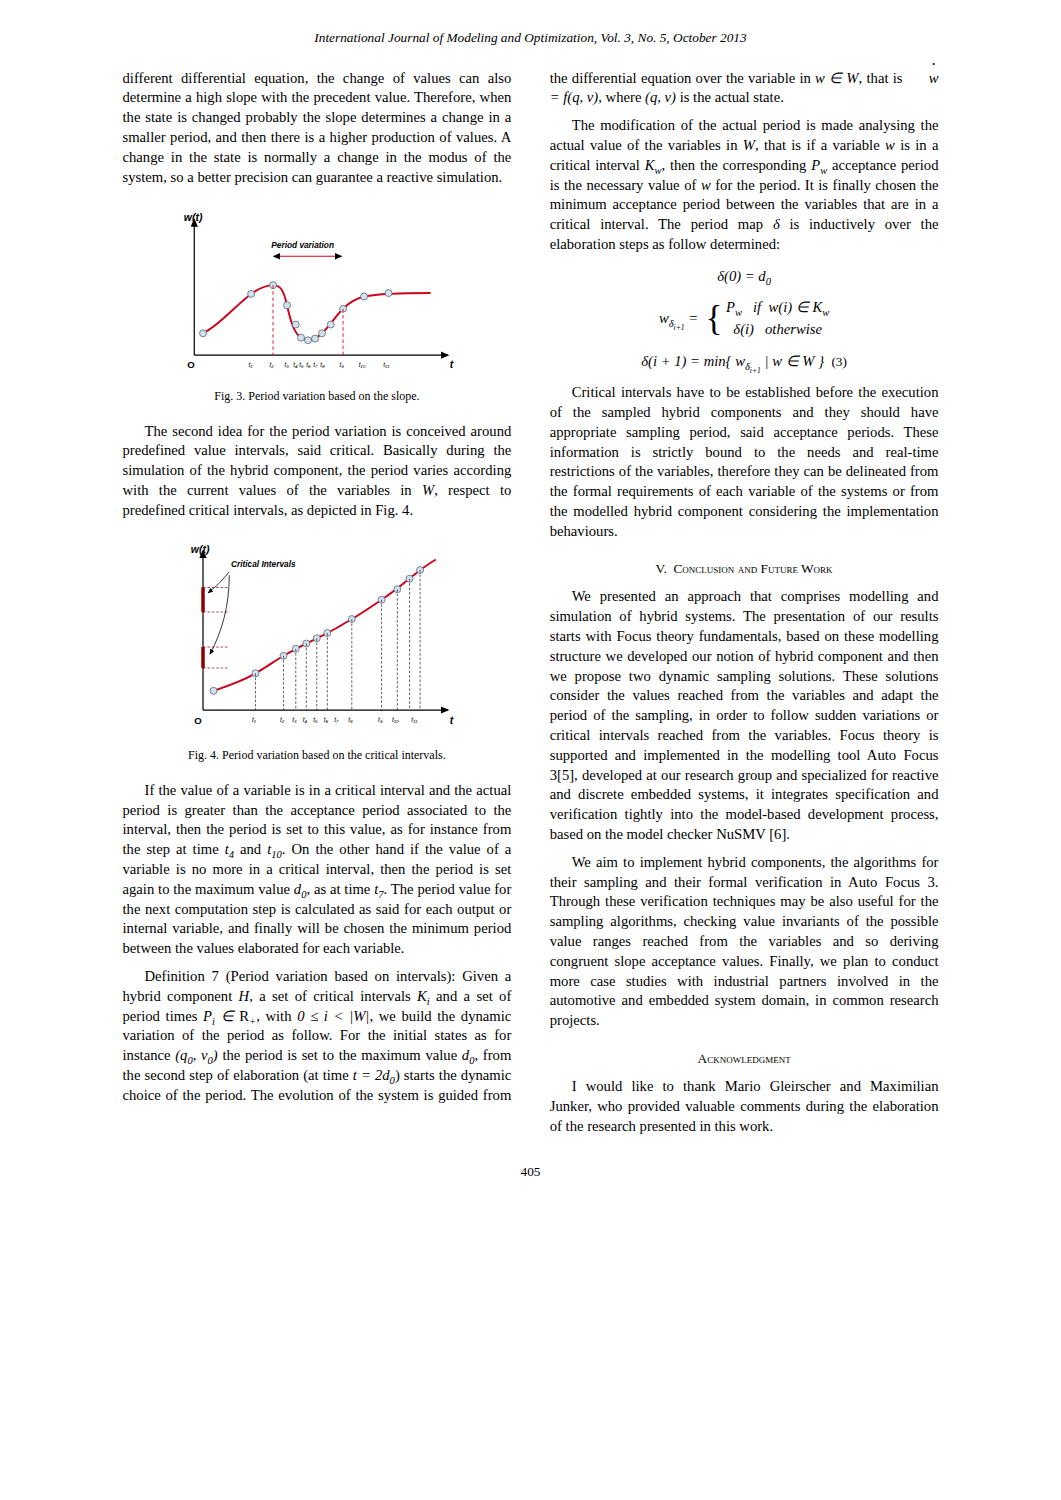International Journal of Modeling and Optimization, Vol. 3, No. 5, October 2013
different differential equation, the change of values can also determine a high slope with the precedent value. Therefore, when the state is changed probably the slope determines a change in a smaller period, and then there is a higher production of values. A change in the state is normally a change in the modus of the system, so a better precision can guarantee a reactive simulation.
w(t) t O Period variation t₁ t₂ t₃ t₄ t₅ t₆ t₇ t₈ t₉ t₁₀ t₁₁
Fig. 3. Period variation based on the slope.
The second idea for the period variation is conceived around predefined value intervals, said critical. Basically during the simulation of the hybrid component, the period varies according with the current values of the variables in W, respect to predefined critical intervals, as depicted in Fig. 4.
w(t) t O Critical Intervals t₁ t₂ t₃ t₄ t₅ t₆ t₇ t₈ t₉ t₁₀ t₁₁
Fig. 4. Period variation based on the critical intervals.
If the value of a variable is in a critical interval and the actual period is greater than the acceptance period associated to the interval, then the period is set to this value, as for instance from the step at time t4 and t10. On the other hand if the value of a variable is no more in a critical interval, then the period is set again to the maximum value d0, as at time t7. The period value for the next computation step is calculated as said for each output or internal variable, and finally will be chosen the minimum period between the values elaborated for each variable.
Definition 7 (Period variation based on intervals): Given a hybrid component H, a set of critical intervals Ki and a set of period times Pi ∈ R+, with 0 ≤ i < |W|, we build the dynamic variation of the period as follow. For the initial states as for instance (q0, v0) the period is set to the maximum value d0, from the second step of elaboration (at time t = 2d0) starts the dynamic choice of the period. The evolution of the system is guided from the differential equation over the variable in w ∈ W, that is w = f(q, v), where (q, v) is the actual state.
The modification of the actual period is made analysing the actual value of the variables in W, that is if a variable w is in a critical interval Kw, then the corresponding Pw acceptance period is the necessary value of w for the period. It is finally chosen the minimum acceptance period between the variables that are in a critical interval. The period map δ is inductively over the elaboration steps as follow determined:
δ(0) = d0
wδi+1 = {
Pw if w(i) ∈ Kw
δ(i) otherwise
δ(i + 1) = min{ wδi+1 | w ∈ W } (3)
Critical intervals have to be established before the execution of the sampled hybrid components and they should have appropriate sampling period, said acceptance periods. These information is strictly bound to the needs and real-time restrictions of the variables, therefore they can be delineated from the formal requirements of each variable of the systems or from the modelled hybrid component considering the implementation behaviours.
V. Conclusion and Future Work
We presented an approach that comprises modelling and simulation of hybrid systems. The presentation of our results starts with Focus theory fundamentals, based on these modelling structure we developed our notion of hybrid component and then we propose two dynamic sampling solutions. These solutions consider the values reached from the variables and adapt the period of the sampling, in order to follow sudden variations or critical intervals reached from the variables. Focus theory is supported and implemented in the modelling tool Auto Focus 3[5], developed at our research group and specialized for reactive and discrete embedded systems, it integrates specification and verification tightly into the model-based development process, based on the model checker NuSMV [6].
We aim to implement hybrid components, the algorithms for their sampling and their formal verification in Auto Focus 3. Through these verification techniques may be also useful for the sampling algorithms, checking value invariants of the possible value ranges reached from the variables and so deriving congruent slope acceptance values. Finally, we plan to conduct more case studies with industrial partners involved in the automotive and embedded system domain, in common research projects.
Acknowledgment
I would like to thank Mario Gleirscher and Maximilian Junker, who provided valuable comments during the elaboration of the research presented in this work.
405